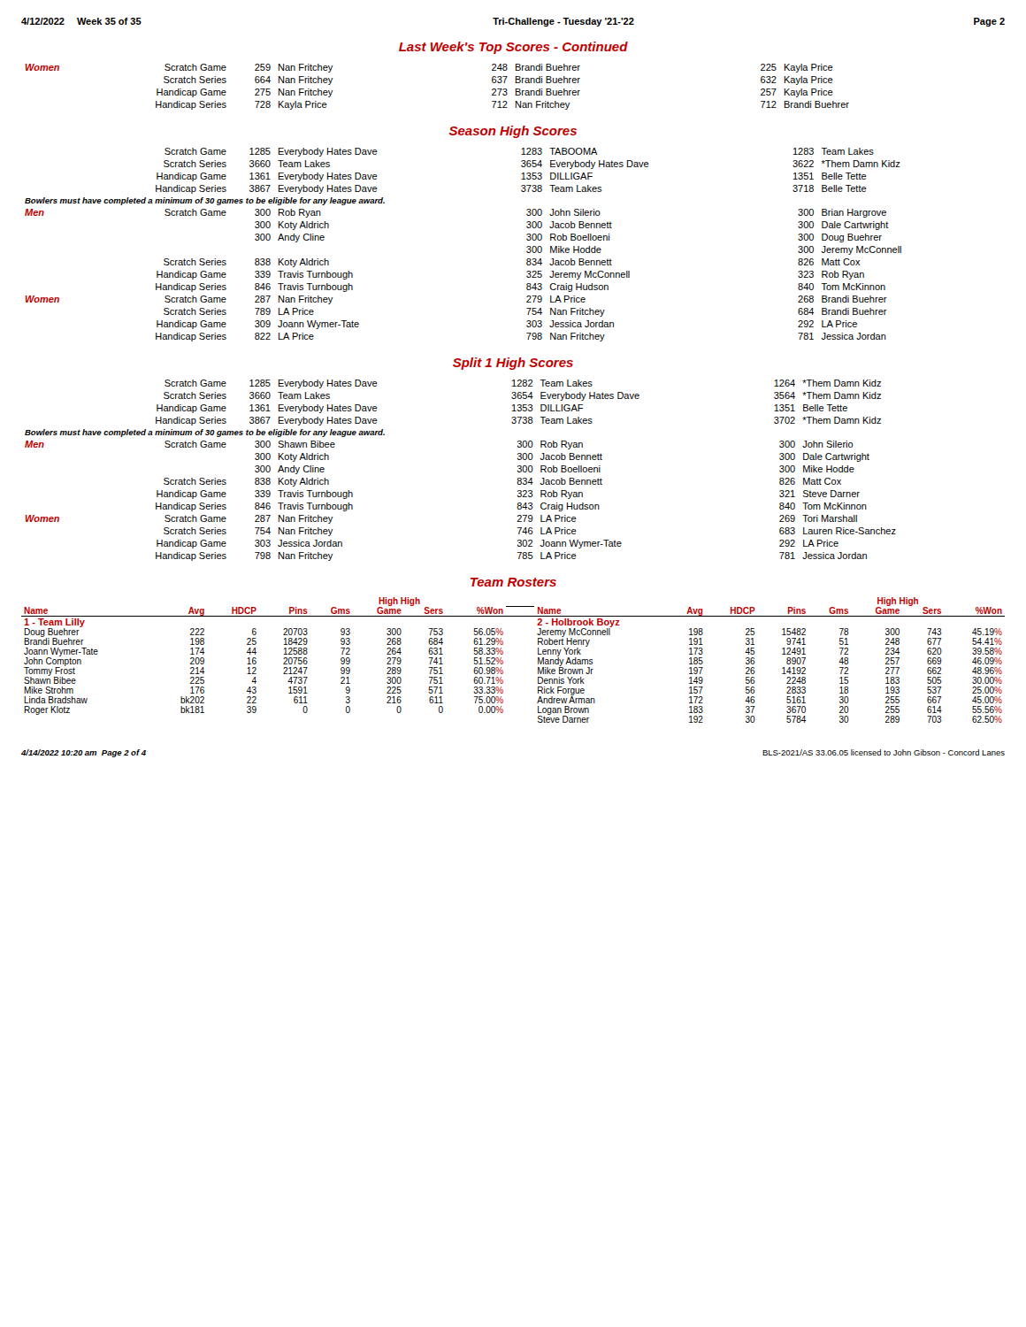4/12/2022 Week 35 of 35
Tri-Challenge - Tuesday '21-'22
Page 2
Last Week's Top Scores - Continued
| Women | Scratch Game | 259 | Nan Fritchey | 248 | Brandi Buehrer | 225 | Kayla Price |
| | Scratch Series | 664 | Nan Fritchey | 637 | Brandi Buehrer | 632 | Kayla Price |
| | Handicap Game | 275 | Nan Fritchey | 273 | Brandi Buehrer | 257 | Kayla Price |
| | Handicap Series | 728 | Kayla Price | 712 | Nan Fritchey | 712 | Brandi Buehrer |
Season High Scores
| | Scratch Game | 1285 | Everybody Hates Dave | 1283 | TABOOMA | 1283 | Team Lakes |
| | Scratch Series | 3660 | Team Lakes | 3654 | Everybody Hates Dave | 3622 | *Them Damn Kidz |
| | Handicap Game | 1361 | Everybody Hates Dave | 1353 | DILLIGAF | 1351 | Belle Tette |
| | Handicap Series | 3867 | Everybody Hates Dave | 3738 | Team Lakes | 3718 | Belle Tette |
| Bowlers must have completed a minimum of 30 games to be eligible for any league award. |
| Men | Scratch Game | 300 | Rob Ryan | 300 | John Silerio | 300 | Brian Hargrove |
| | | 300 | Koty Aldrich | 300 | Jacob Bennett | 300 | Dale Cartwright |
| | | 300 | Andy Cline | 300 | Rob Boelloeni | 300 | Doug Buehrer |
| | | | | 300 | Mike Hodde | 300 | Jeremy McConnell |
| | Scratch Series | 838 | Koty Aldrich | 834 | Jacob Bennett | 826 | Matt Cox |
| | Handicap Game | 339 | Travis Turnbough | 325 | Jeremy McConnell | 323 | Rob Ryan |
| | Handicap Series | 846 | Travis Turnbough | 843 | Craig Hudson | 840 | Tom McKinnon |
| Women | Scratch Game | 287 | Nan Fritchey | 279 | LA Price | 268 | Brandi Buehrer |
| | Scratch Series | 789 | LA Price | 754 | Nan Fritchey | 684 | Brandi Buehrer |
| | Handicap Game | 309 | Joann Wymer-Tate | 303 | Jessica Jordan | 292 | LA Price |
| | Handicap Series | 822 | LA Price | 798 | Nan Fritchey | 781 | Jessica Jordan |
Split 1 High Scores
| | Scratch Game | 1285 | Everybody Hates Dave | 1282 | Team Lakes | 1264 | *Them Damn Kidz |
| | Scratch Series | 3660 | Team Lakes | 3654 | Everybody Hates Dave | 3564 | *Them Damn Kidz |
| | Handicap Game | 1361 | Everybody Hates Dave | 1353 | DILLIGAF | 1351 | Belle Tette |
| | Handicap Series | 3867 | Everybody Hates Dave | 3738 | Team Lakes | 3702 | *Them Damn Kidz |
| Bowlers must have completed a minimum of 30 games to be eligible for any league award. |
| Men | Scratch Game | 300 | Shawn Bibee | 300 | Rob Ryan | 300 | John Silerio |
| | | 300 | Koty Aldrich | 300 | Jacob Bennett | 300 | Dale Cartwright |
| | | 300 | Andy Cline | 300 | Rob Boelloeni | 300 | Mike Hodde |
| | Scratch Series | 838 | Koty Aldrich | 834 | Jacob Bennett | 826 | Matt Cox |
| | Handicap Game | 339 | Travis Turnbough | 323 | Rob Ryan | 321 | Steve Darner |
| | Handicap Series | 846 | Travis Turnbough | 843 | Craig Hudson | 840 | Tom McKinnon |
| Women | Scratch Game | 287 | Nan Fritchey | 279 | LA Price | 269 | Tori Marshall |
| | Scratch Series | 754 | Nan Fritchey | 746 | LA Price | 683 | Lauren Rice-Sanchez |
| | Handicap Game | 303 | Jessica Jordan | 302 | Joann Wymer-Tate | 292 | LA Price |
| | Handicap Series | 798 | Nan Fritchey | 785 | LA Price | 781 | Jessica Jordan |
Team Rosters
| | High High | | | | High High | |
| --- | --- | --- | --- | --- | --- | --- |
| Name | Avg | HDCP | Pins | Gms | Game | Sers | %Won | | Name | Avg | HDCP | Pins | Gms | Game | Sers | %Won |
| 1 - Team Lilly | | 2 - Holbrook Boyz |
| Doug Buehrer | 222 | 6 | 20703 | 93 | 300 | 753 | 56.05 % | | Jeremy McConnell | 198 | 25 | 15482 | 78 | 300 | 743 | 45.19 % |
| Brandi Buehrer | 198 | 25 | 18429 | 93 | 268 | 684 | 61.29 % | | Robert Henry | 191 | 31 | 9741 | 51 | 248 | 677 | 54.41 % |
| Joann Wymer-Tate | 174 | 44 | 12588 | 72 | 264 | 631 | 58.33 % | | Lenny York | 173 | 45 | 12491 | 72 | 234 | 620 | 39.58 % |
| John Compton | 209 | 16 | 20756 | 99 | 279 | 741 | 51.52 % | | Mandy Adams | 185 | 36 | 8907 | 48 | 257 | 669 | 46.09 % |
| Tommy Frost | 214 | 12 | 21247 | 99 | 289 | 751 | 60.98 % | | Mike Brown Jr | 197 | 26 | 14192 | 72 | 277 | 662 | 48.96 % |
| Shawn Bibee | 225 | 4 | 4737 | 21 | 300 | 751 | 60.71 % | | Dennis York | 149 | 56 | 2248 | 15 | 183 | 505 | 30.00 % |
| Mike Strohm | 176 | 43 | 1591 | 9 | 225 | 571 | 33.33 % | | Rick Forgue | 157 | 56 | 2833 | 18 | 193 | 537 | 25.00 % |
| Linda Bradshaw | bk202 | 22 | 611 | 3 | 216 | 611 | 75.00 % | | Andrew Arman | 172 | 46 | 5161 | 30 | 255 | 667 | 45.00 % |
| Roger Klotz | bk181 | 39 | 0 | 0 | 0 | 0 | 0.00 % | | Logan Brown | 183 | 37 | 3670 | 20 | 255 | 614 | 55.56 % |
| | | Steve Darner | 192 | 30 | 5784 | 30 | 289 | 703 | 62.50 % |
4/14/2022 10:20 am Page 2 of 4
BLS-2021/AS 33.06.05 licensed to John Gibson - Concord Lanes